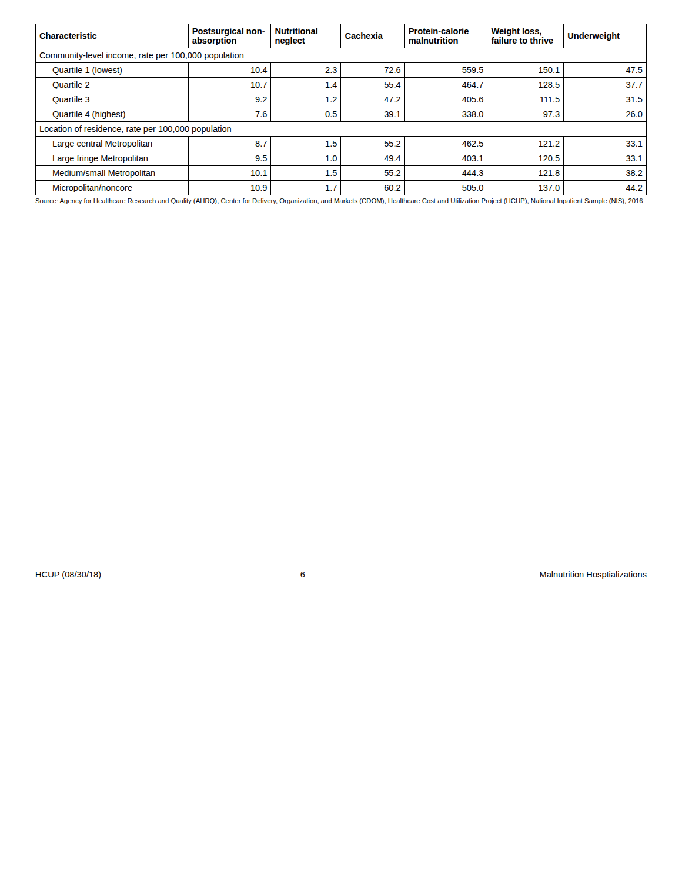| Characteristic | Postsurgical non-absorption | Nutritional neglect | Cachexia | Protein-calorie malnutrition | Weight loss, failure to thrive | Underweight |
| --- | --- | --- | --- | --- | --- | --- |
| Community-level income, rate per 100,000 population |
| Quartile 1 (lowest) | 10.4 | 2.3 | 72.6 | 559.5 | 150.1 | 47.5 |
| Quartile 2 | 10.7 | 1.4 | 55.4 | 464.7 | 128.5 | 37.7 |
| Quartile 3 | 9.2 | 1.2 | 47.2 | 405.6 | 111.5 | 31.5 |
| Quartile 4 (highest) | 7.6 | 0.5 | 39.1 | 338.0 | 97.3 | 26.0 |
| Location of residence, rate per 100,000 population |
| Large central Metropolitan | 8.7 | 1.5 | 55.2 | 462.5 | 121.2 | 33.1 |
| Large fringe Metropolitan | 9.5 | 1.0 | 49.4 | 403.1 | 120.5 | 33.1 |
| Medium/small Metropolitan | 10.1 | 1.5 | 55.2 | 444.3 | 121.8 | 38.2 |
| Micropolitan/noncore | 10.9 | 1.7 | 60.2 | 505.0 | 137.0 | 44.2 |
Source: Agency for Healthcare Research and Quality (AHRQ), Center for Delivery, Organization, and Markets (CDOM), Healthcare Cost and Utilization Project (HCUP), National Inpatient Sample (NIS), 2016
HCUP (08/30/18) 6 Malnutrition Hosptializations